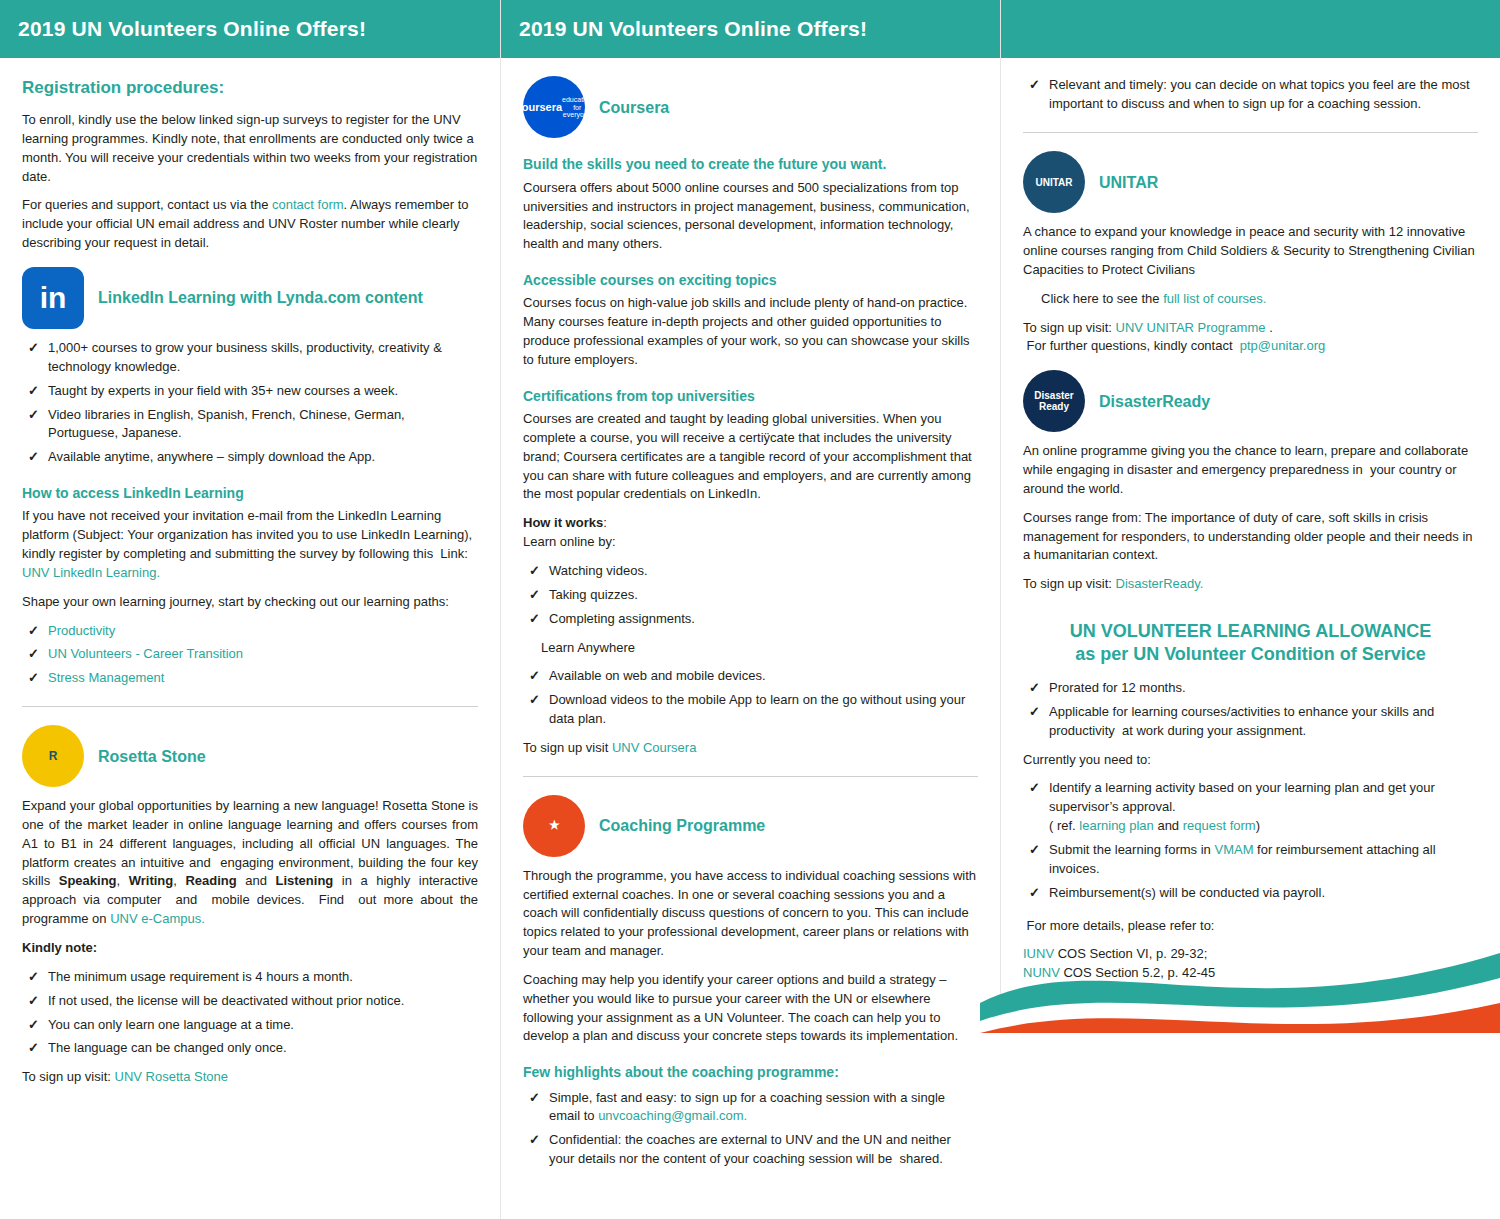2019 UN Volunteers Online Offers!
Registration procedures:
To enroll, kindly use the below linked sign-up surveys to register for the UNV learning programmes. Kindly note, that enrollments are conducted only twice a month. You will receive your credentials within two weeks from your registration date.
For queries and support, contact us via the contact form. Always remember to include your official UN email address and UNV Roster number while clearly describing your request in detail.
in
LinkedIn Learning with Lynda.com content
1,000+ courses to grow your business skills, productivity, creativity & technology knowledge.
Taught by experts in your field with 35+ new courses a week.
Video libraries in English, Spanish, French, Chinese, German, Portuguese, Japanese.
Available anytime, anywhere – simply download the App.
How to access LinkedIn Learning
If you have not received your invitation e-mail from the LinkedIn Learning platform (Subject: Your organization has invited you to use LinkedIn Learning), kindly register by completing and submitting the survey by following this Link: UNV LinkedIn Learning.
Shape your own learning journey, start by checking out our learning paths:
Productivity
UN Volunteers - Career Transition
Stress Management
R
Rosetta Stone
Expand your global opportunities by learning a new language! Rosetta Stone is one of the market leader in online language learning and offers courses from A1 to B1 in 24 different languages, including all official UN languages. The platform creates an intuitive and engaging environment, building the four key skills Speaking, Writing, Reading and Listening in a highly interactive approach via computer and mobile devices. Find out more about the programme on UNV e-Campus.
Kindly note:
The minimum usage requirement is 4 hours a month.
If not used, the license will be deactivated without prior notice.
You can only learn one language at a time.
The language can be changed only once.
To sign up visit: UNV Rosetta Stone
2019 UN Volunteers Online Offers!
coursera
education for everyone
Coursera
Build the skills you need to create the future you want.
Coursera offers about 5000 online courses and 500 specializations from top universities and instructors in project management, business, communication, leadership, social sciences, personal development, information technology, health and many others.
Accessible courses on exciting topics
Courses focus on high-value job skills and include plenty of hand-on practice. Many courses feature in-depth projects and other guided opportunities to produce professional examples of your work, so you can showcase your skills to future employers.
Certifications from top universities
Courses are created and taught by leading global universities. When you complete a course, you will receive a certiÿcate that includes the university brand; Coursera certificates are a tangible record of your accomplishment that you can share with future colleagues and employers, and are currently among the most popular credentials on LinkedIn.
How it works:
Learn online by:
Watching videos.
Taking quizzes.
Completing assignments.
Learn Anywhere
Available on web and mobile devices.
Download videos to the mobile App to learn on the go without using your data plan.
To sign up visit UNV Coursera
★
Coaching Programme
Through the programme, you have access to individual coaching sessions with certified external coaches. In one or several coaching sessions you and a coach will confidentially discuss questions of concern to you. This can include topics related to your professional development, career plans or relations with your team and manager.
Coaching may help you identify your career options and build a strategy – whether you would like to pursue your career with the UN or elsewhere following your assignment as a UN Volunteer. The coach can help you to develop a plan and discuss your concrete steps towards its implementation.
Few highlights about the coaching programme:
Simple, fast and easy: to sign up for a coaching session with a single email to unvcoaching@gmail.com.
Confidential: the coaches are external to UNV and the UN and neither your details nor the content of your coaching session will be shared.
Relevant and timely: you can decide on what topics you feel are the most important to discuss and when to sign up for a coaching session.
UNITAR
UNITAR
A chance to expand your knowledge in peace and security with 12 innovative online courses ranging from Child Soldiers & Security to Strengthening Civilian Capacities to Protect Civilians
Click here to see the full list of courses.
To sign up visit: UNV UNITAR Programme .
For further questions, kindly contact ptp@unitar.org
Disaster
Ready
DisasterReady
An online programme giving you the chance to learn, prepare and collaborate while engaging in disaster and emergency preparedness in your country or around the world.
Courses range from: The importance of duty of care, soft skills in crisis management for responders, to understanding older people and their needs in a humanitarian context.
To sign up visit: DisasterReady.
UN VOLUNTEER LEARNING ALLOWANCE
as per UN Volunteer Condition of Service
Prorated for 12 months.
Applicable for learning courses/activities to enhance your skills and productivity at work during your assignment.
Currently you need to:
Identify a learning activity based on your learning plan and get your supervisor’s approval.
( ref. learning plan and request form)
Submit the learning forms in VMAM for reimbursement attaching all invoices.
Reimbursement(s) will be conducted via payroll.
For more details, please refer to:
IUNV COS Section VI, p. 29-32;
NUNV COS Section 5.2, p. 42-45